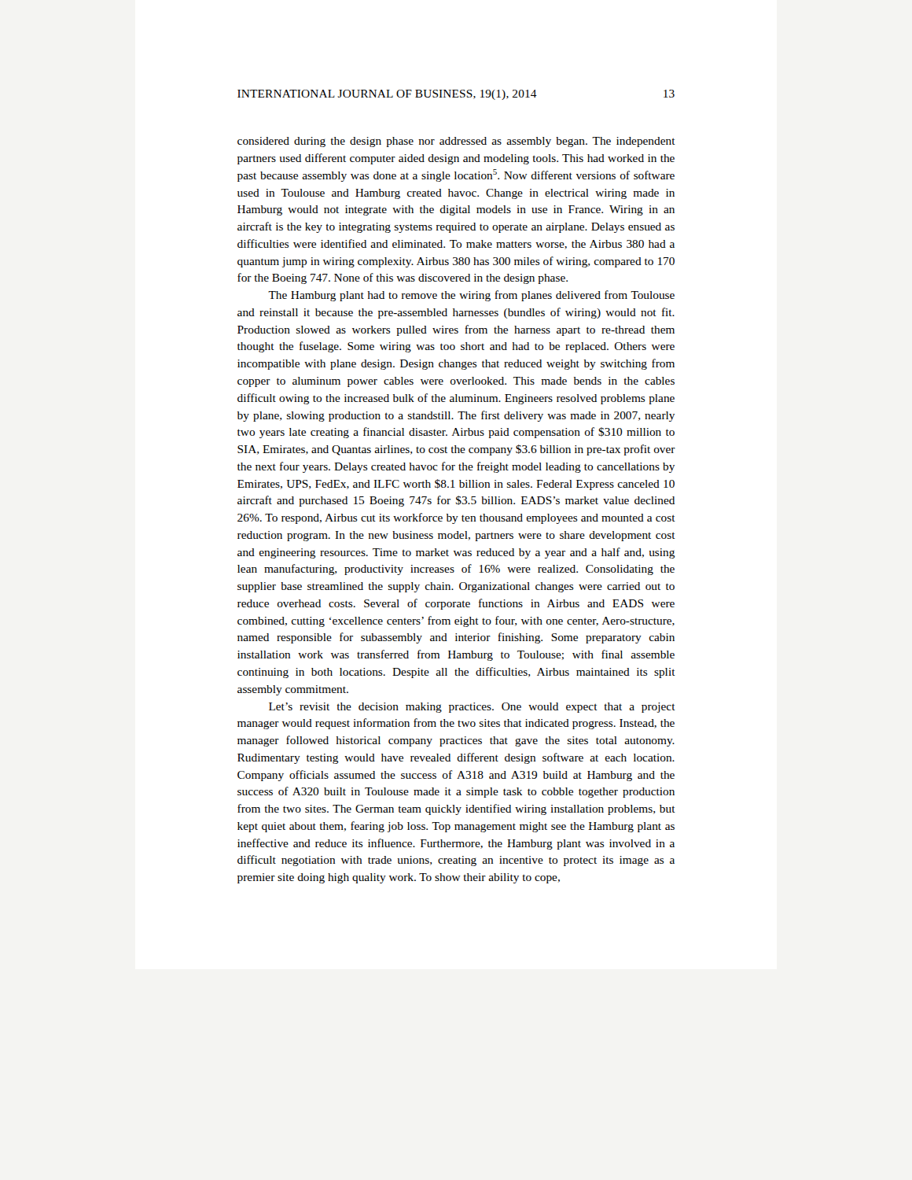International Journal of Business, 19(1), 2014 13
considered during the design phase nor addressed as assembly began. The independent partners used different computer aided design and modeling tools. This had worked in the past because assembly was done at a single location5. Now different versions of software used in Toulouse and Hamburg created havoc. Change in electrical wiring made in Hamburg would not integrate with the digital models in use in France. Wiring in an aircraft is the key to integrating systems required to operate an airplane. Delays ensued as difficulties were identified and eliminated. To make matters worse, the Airbus 380 had a quantum jump in wiring complexity. Airbus 380 has 300 miles of wiring, compared to 170 for the Boeing 747. None of this was discovered in the design phase.
The Hamburg plant had to remove the wiring from planes delivered from Toulouse and reinstall it because the pre-assembled harnesses (bundles of wiring) would not fit. Production slowed as workers pulled wires from the harness apart to re-thread them thought the fuselage. Some wiring was too short and had to be replaced. Others were incompatible with plane design. Design changes that reduced weight by switching from copper to aluminum power cables were overlooked. This made bends in the cables difficult owing to the increased bulk of the aluminum. Engineers resolved problems plane by plane, slowing production to a standstill. The first delivery was made in 2007, nearly two years late creating a financial disaster. Airbus paid compensation of $310 million to SIA, Emirates, and Quantas airlines, to cost the company $3.6 billion in pre-tax profit over the next four years. Delays created havoc for the freight model leading to cancellations by Emirates, UPS, FedEx, and ILFC worth $8.1 billion in sales. Federal Express canceled 10 aircraft and purchased 15 Boeing 747s for $3.5 billion. EADS’s market value declined 26%. To respond, Airbus cut its workforce by ten thousand employees and mounted a cost reduction program. In the new business model, partners were to share development cost and engineering resources. Time to market was reduced by a year and a half and, using lean manufacturing, productivity increases of 16% were realized. Consolidating the supplier base streamlined the supply chain. Organizational changes were carried out to reduce overhead costs. Several of corporate functions in Airbus and EADS were combined, cutting ‘excellence centers’ from eight to four, with one center, Aero-structure, named responsible for subassembly and interior finishing. Some preparatory cabin installation work was transferred from Hamburg to Toulouse; with final assemble continuing in both locations. Despite all the difficulties, Airbus maintained its split assembly commitment.
Let’s revisit the decision making practices. One would expect that a project manager would request information from the two sites that indicated progress. Instead, the manager followed historical company practices that gave the sites total autonomy. Rudimentary testing would have revealed different design software at each location. Company officials assumed the success of A318 and A319 build at Hamburg and the success of A320 built in Toulouse made it a simple task to cobble together production from the two sites. The German team quickly identified wiring installation problems, but kept quiet about them, fearing job loss. Top management might see the Hamburg plant as ineffective and reduce its influence. Furthermore, the Hamburg plant was involved in a difficult negotiation with trade unions, creating an incentive to protect its image as a premier site doing high quality work. To show their ability to cope,